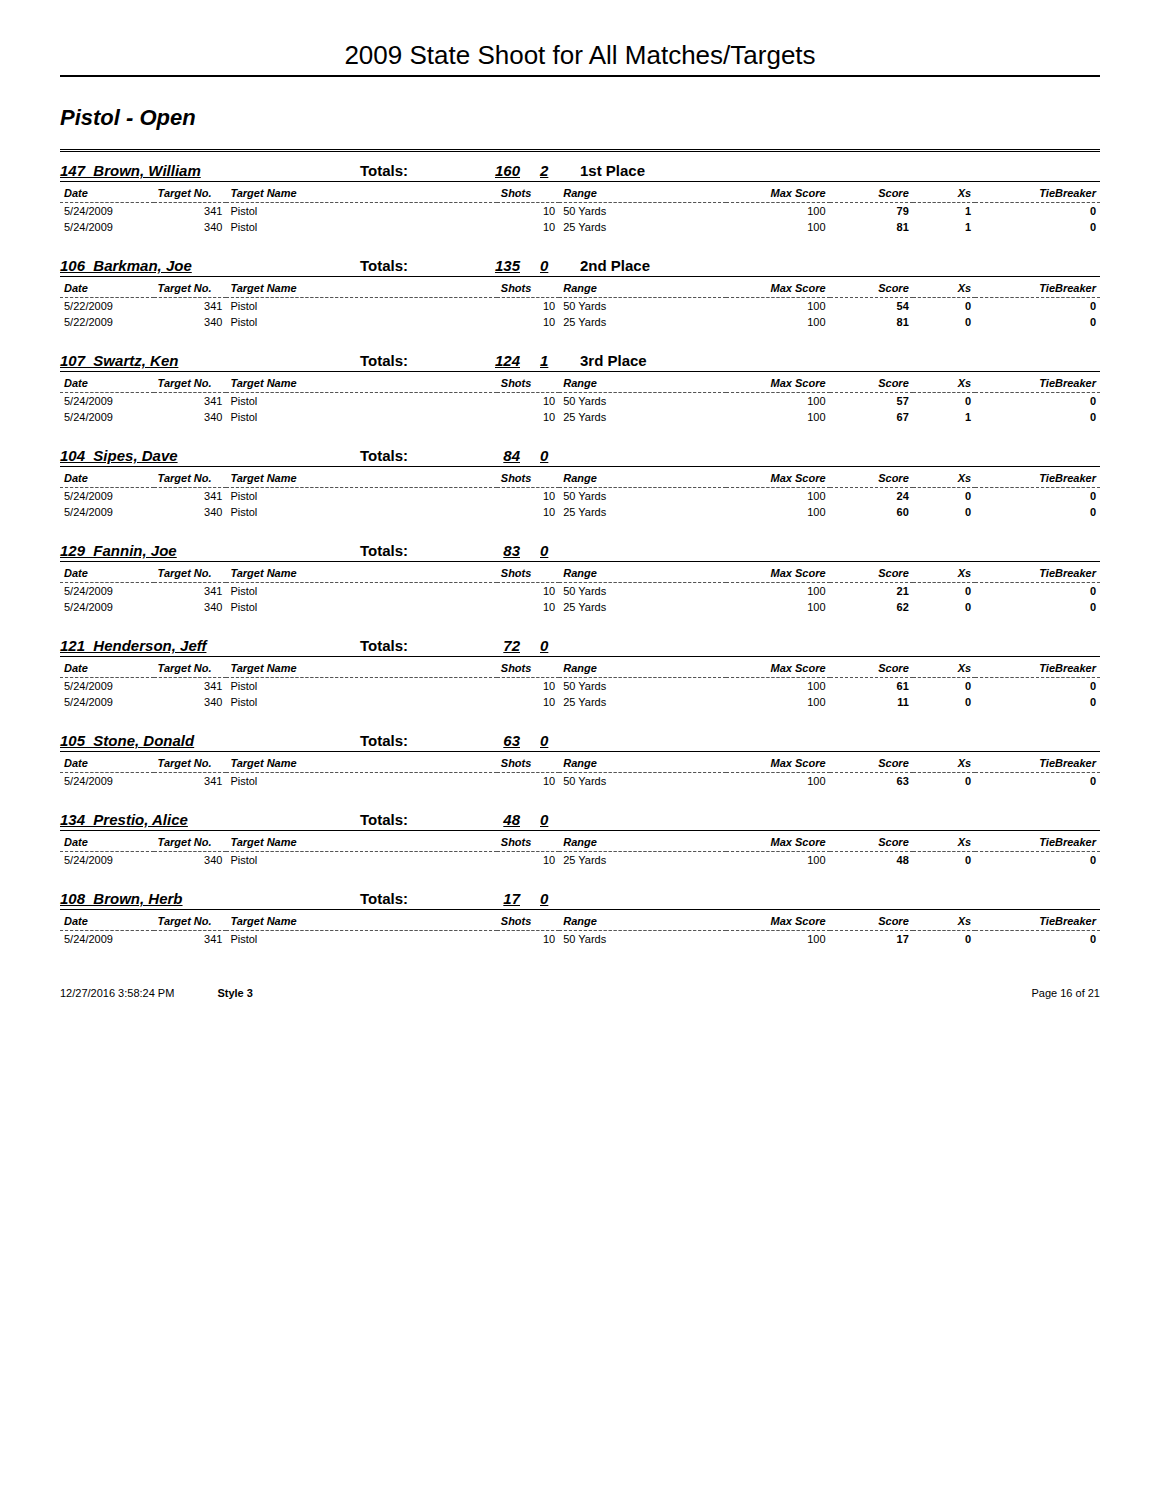2009 State Shoot for All Matches/Targets
Pistol - Open
147 Brown, William Totals: 160 2 1st Place
| Date | Target No. | Target Name | Shots | Range | Max Score | Score | Xs | TieBreaker |
| --- | --- | --- | --- | --- | --- | --- | --- | --- |
| 5/24/2009 | 341 | Pistol | 10 | 50 Yards | 100 | 79 | 1 | 0 |
| 5/24/2009 | 340 | Pistol | 10 | 25 Yards | 100 | 81 | 1 | 0 |
106 Barkman, Joe Totals: 135 0 2nd Place
| Date | Target No. | Target Name | Shots | Range | Max Score | Score | Xs | TieBreaker |
| --- | --- | --- | --- | --- | --- | --- | --- | --- |
| 5/22/2009 | 341 | Pistol | 10 | 50 Yards | 100 | 54 | 0 | 0 |
| 5/22/2009 | 340 | Pistol | 10 | 25 Yards | 100 | 81 | 0 | 0 |
107 Swartz, Ken Totals: 124 1 3rd Place
| Date | Target No. | Target Name | Shots | Range | Max Score | Score | Xs | TieBreaker |
| --- | --- | --- | --- | --- | --- | --- | --- | --- |
| 5/24/2009 | 341 | Pistol | 10 | 50 Yards | 100 | 57 | 0 | 0 |
| 5/24/2009 | 340 | Pistol | 10 | 25 Yards | 100 | 67 | 1 | 0 |
104 Sipes, Dave Totals: 84 0
| Date | Target No. | Target Name | Shots | Range | Max Score | Score | Xs | TieBreaker |
| --- | --- | --- | --- | --- | --- | --- | --- | --- |
| 5/24/2009 | 341 | Pistol | 10 | 50 Yards | 100 | 24 | 0 | 0 |
| 5/24/2009 | 340 | Pistol | 10 | 25 Yards | 100 | 60 | 0 | 0 |
129 Fannin, Joe Totals: 83 0
| Date | Target No. | Target Name | Shots | Range | Max Score | Score | Xs | TieBreaker |
| --- | --- | --- | --- | --- | --- | --- | --- | --- |
| 5/24/2009 | 341 | Pistol | 10 | 50 Yards | 100 | 21 | 0 | 0 |
| 5/24/2009 | 340 | Pistol | 10 | 25 Yards | 100 | 62 | 0 | 0 |
121 Henderson, Jeff Totals: 72 0
| Date | Target No. | Target Name | Shots | Range | Max Score | Score | Xs | TieBreaker |
| --- | --- | --- | --- | --- | --- | --- | --- | --- |
| 5/24/2009 | 341 | Pistol | 10 | 50 Yards | 100 | 61 | 0 | 0 |
| 5/24/2009 | 340 | Pistol | 10 | 25 Yards | 100 | 11 | 0 | 0 |
105 Stone, Donald Totals: 63 0
| Date | Target No. | Target Name | Shots | Range | Max Score | Score | Xs | TieBreaker |
| --- | --- | --- | --- | --- | --- | --- | --- | --- |
| 5/24/2009 | 341 | Pistol | 10 | 50 Yards | 100 | 63 | 0 | 0 |
134 Prestio, Alice Totals: 48 0
| Date | Target No. | Target Name | Shots | Range | Max Score | Score | Xs | TieBreaker |
| --- | --- | --- | --- | --- | --- | --- | --- | --- |
| 5/24/2009 | 340 | Pistol | 10 | 25 Yards | 100 | 48 | 0 | 0 |
108 Brown, Herb Totals: 17 0
| Date | Target No. | Target Name | Shots | Range | Max Score | Score | Xs | TieBreaker |
| --- | --- | --- | --- | --- | --- | --- | --- | --- |
| 5/24/2009 | 341 | Pistol | 10 | 50 Yards | 100 | 17 | 0 | 0 |
12/27/2016 3:58:24 PM Style 3
Page 16 of 21